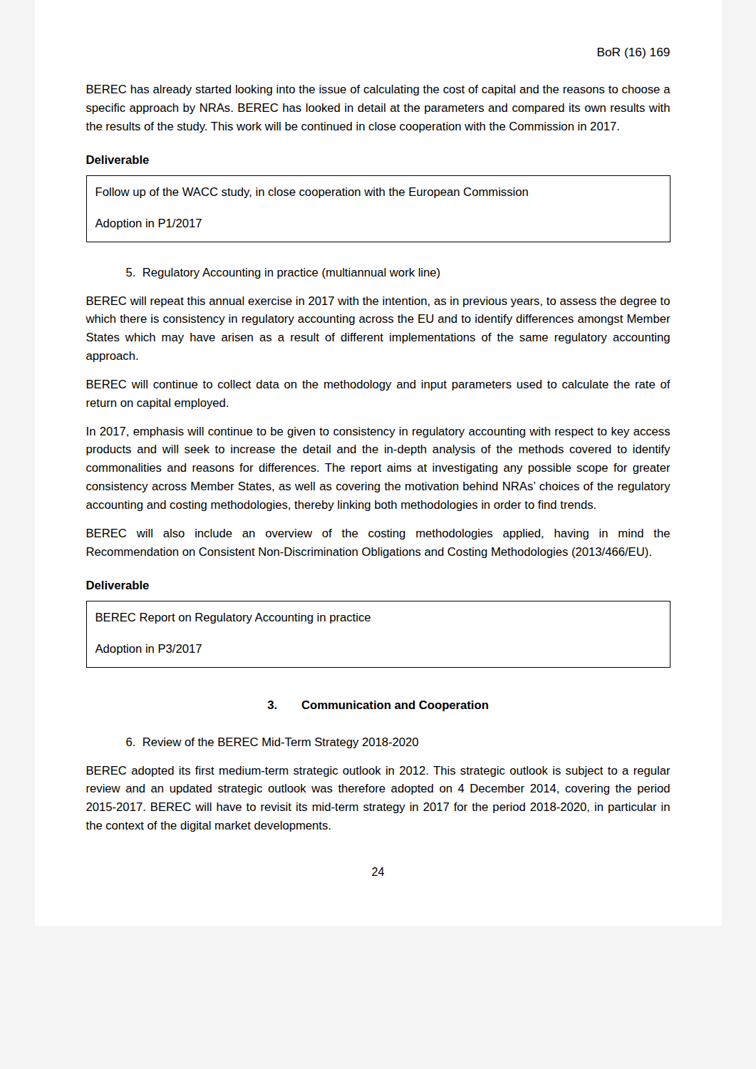BoR (16) 169
BEREC has already started looking into the issue of calculating the cost of capital and the reasons to choose a specific approach by NRAs. BEREC has looked in detail at the parameters and compared its own results with the results of the study. This work will be continued in close cooperation with the Commission in 2017.
Deliverable
Follow up of the WACC study, in close cooperation with the European Commission
Adoption in P1/2017
5. Regulatory Accounting in practice (multiannual work line)
BEREC will repeat this annual exercise in 2017 with the intention, as in previous years, to assess the degree to which there is consistency in regulatory accounting across the EU and to identify differences amongst Member States which may have arisen as a result of different implementations of the same regulatory accounting approach.
BEREC will continue to collect data on the methodology and input parameters used to calculate the rate of return on capital employed.
In 2017, emphasis will continue to be given to consistency in regulatory accounting with respect to key access products and will seek to increase the detail and the in-depth analysis of the methods covered to identify commonalities and reasons for differences. The report aims at investigating any possible scope for greater consistency across Member States, as well as covering the motivation behind NRAs’ choices of the regulatory accounting and costing methodologies, thereby linking both methodologies in order to find trends.
BEREC will also include an overview of the costing methodologies applied, having in mind the Recommendation on Consistent Non-Discrimination Obligations and Costing Methodologies (2013/466/EU).
Deliverable
BEREC Report on Regulatory Accounting in practice
Adoption in P3/2017
3. Communication and Cooperation
6. Review of the BEREC Mid-Term Strategy 2018-2020
BEREC adopted its first medium-term strategic outlook in 2012. This strategic outlook is subject to a regular review and an updated strategic outlook was therefore adopted on 4 December 2014, covering the period 2015-2017. BEREC will have to revisit its mid-term strategy in 2017 for the period 2018-2020, in particular in the context of the digital market developments.
24